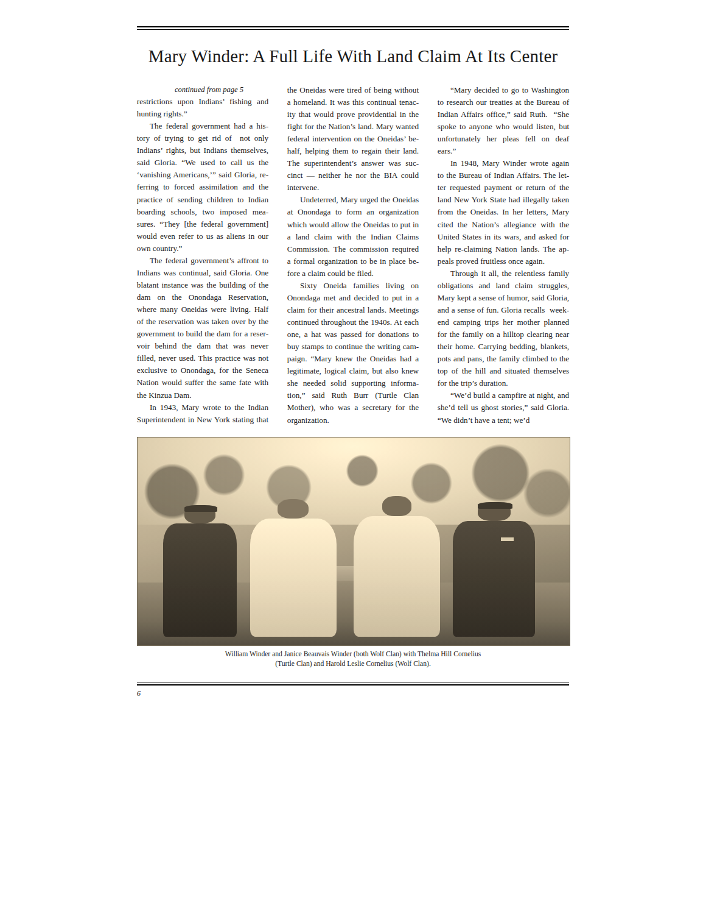Mary Winder: A Full Life With Land Claim At Its Center
continued from page 5
restrictions upon Indians’ fishing and hunting rights.”
The federal government had a history of trying to get rid of not only Indians’ rights, but Indians themselves, said Gloria. “We used to call us the ‘vanishing Americans,’” said Gloria, referring to forced assimilation and the practice of sending children to Indian boarding schools, two imposed measures. “They [the federal government] would even refer to us as aliens in our own country.”
The federal government’s affront to Indians was continual, said Gloria. One blatant instance was the building of the dam on the Onondaga Reservation, where many Oneidas were living. Half of the reservation was taken over by the government to build the dam for a reservoir behind the dam that was never filled, never used. This practice was not exclusive to Onondaga, for the Seneca Nation would suffer the same fate with the Kinzua Dam.
In 1943, Mary wrote to the Indian Superintendent in New York stating that the Oneidas were tired of being without a homeland. It was this continual tenacity that would prove providential in the fight for the Nation’s land. Mary wanted federal intervention on the Oneidas’ behalf, helping them to regain their land. The superintendent’s answer was succinct — neither he nor the BIA could intervene.
Undeterred, Mary urged the Oneidas at Onondaga to form an organization which would allow the Oneidas to put in a land claim with the Indian Claims Commission. The commission required a formal organization to be in place before a claim could be filed.
Sixty Oneida families living on Onondaga met and decided to put in a claim for their ancestral lands. Meetings continued throughout the 1940s. At each one, a hat was passed for donations to buy stamps to continue the writing campaign. “Mary knew the Oneidas had a legitimate, logical claim, but also knew she needed solid supporting information,” said Ruth Burr (Turtle Clan Mother), who was a secretary for the organization.
“Mary decided to go to Washington to research our treaties at the Bureau of Indian Affairs office,” said Ruth. “She spoke to anyone who would listen, but unfortunately her pleas fell on deaf ears.”
In 1948, Mary Winder wrote again to the Bureau of Indian Affairs. The letter requested payment or return of the land New York State had illegally taken from the Oneidas. In her letters, Mary cited the Nation’s allegiance with the United States in its wars, and asked for help re-claiming Nation lands. The appeals proved fruitless once again.
Through it all, the relentless family obligations and land claim struggles, Mary kept a sense of humor, said Gloria, and a sense of fun. Gloria recalls weekend camping trips her mother planned for the family on a hilltop clearing near their home. Carrying bedding, blankets, pots and pans, the family climbed to the top of the hill and situated themselves for the trip’s duration.
“We’d build a campfire at night, and she’d tell us ghost stories,” said Gloria. “We didn’t have a tent; we’d
William Winder and Janice Beauvais Winder (both Wolf Clan) with Thelma Hill Cornelius
(Turtle Clan) and Harold Leslie Cornelius (Wolf Clan).
6